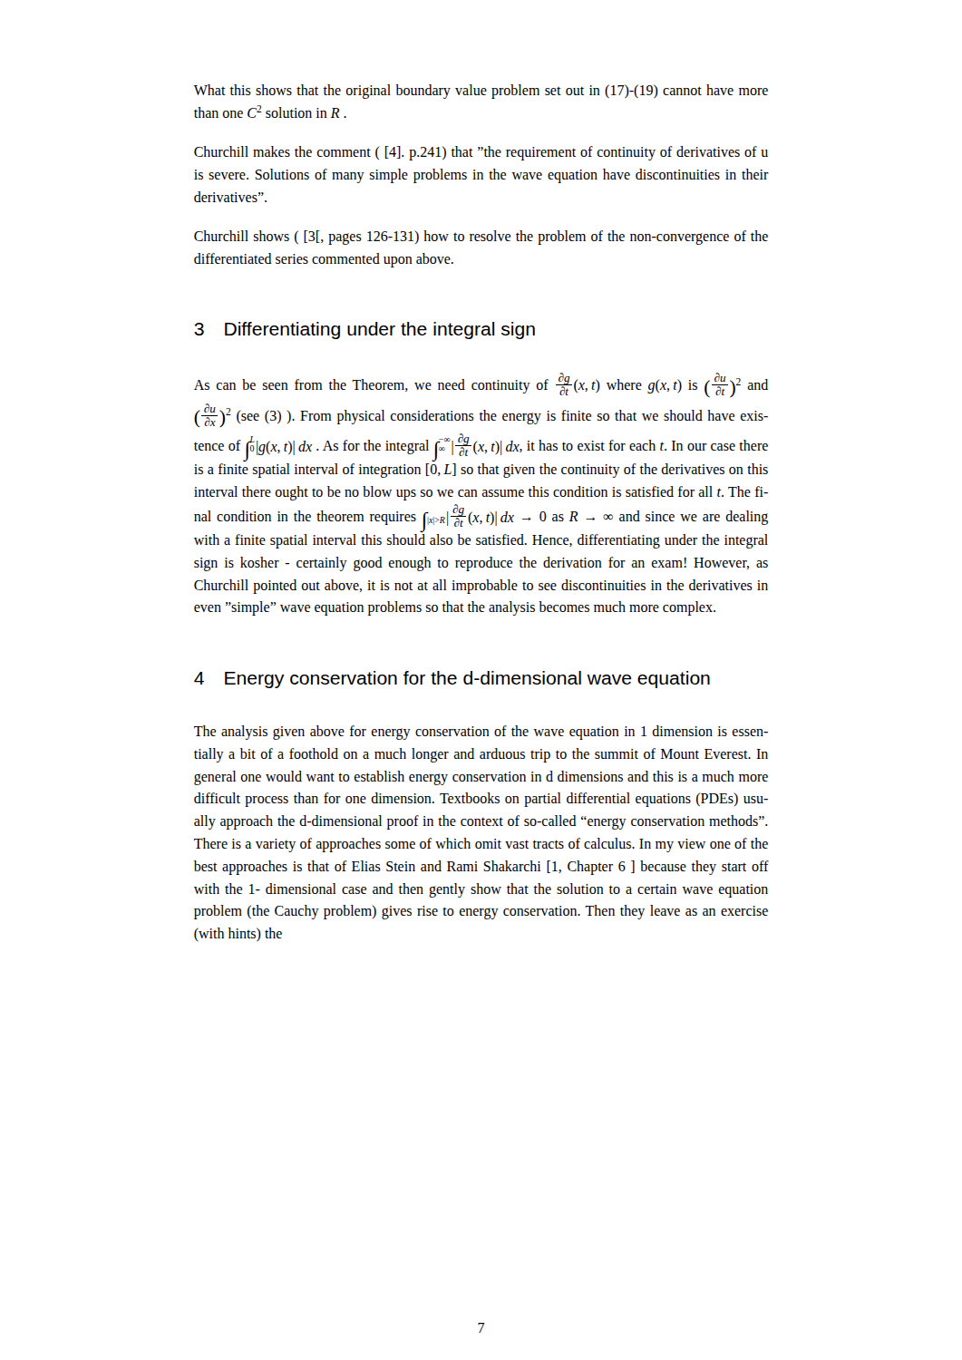What this shows that the original boundary value problem set out in (17)-(19) cannot have more than one C2 solution in R .
Churchill makes the comment ( [4]. p.241) that ”the requirement of continuity of derivatives of u is severe. Solutions of many simple problems in the wave equation have discontinuities in their derivatives”.
Churchill shows ( [3[, pages 126-131) how to resolve the problem of the non-convergence of the differentiated series commented upon above.
3 Differentiating under the integral sign
As can be seen from the Theorem, we need continuity of ∂g∂t(x, t) where g(x, t) is (∂u∂t)2 and (∂u∂x)2 (see (3) ). From physical considerations the energy is finite so that we should have existence of ∫L 0|g(x, t)| dx . As for the integral ∫−∞∞|∂g∂t(x, t)| dx, it has to exist for each t. In our case there is a finite spatial interval of integration [0, L] so that given the continuity of the derivatives on this interval there ought to be no blow ups so we can assume this condition is satisfied for all t. The final condition in the theorem requires ∫ |x|>R|∂g∂t(x, t)| dx → 0 as R → ∞ and since we are dealing with a finite spatial interval this should also be satisfied. Hence, differentiating under the integral sign is kosher - certainly good enough to reproduce the derivation for an exam! However, as Churchill pointed out above, it is not at all improbable to see discontinuities in the derivatives in even ”simple” wave equation problems so that the analysis becomes much more complex.
4 Energy conservation for the d-dimensional wave equation
The analysis given above for energy conservation of the wave equation in 1 dimension is essentially a bit of a foothold on a much longer and arduous trip to the summit of Mount Everest. In general one would want to establish energy conservation in d dimensions and this is a much more difficult process than for one dimension. Textbooks on partial differential equations (PDEs) usually approach the d-dimensional proof in the context of so-called “energy conservation methods”. There is a variety of approaches some of which omit vast tracts of calculus. In my view one of the best approaches is that of Elias Stein and Rami Shakarchi [1, Chapter 6 ] because they start off with the 1- dimensional case and then gently show that the solution to a certain wave equation problem (the Cauchy problem) gives rise to energy conservation. Then they leave as an exercise (with hints) the
7